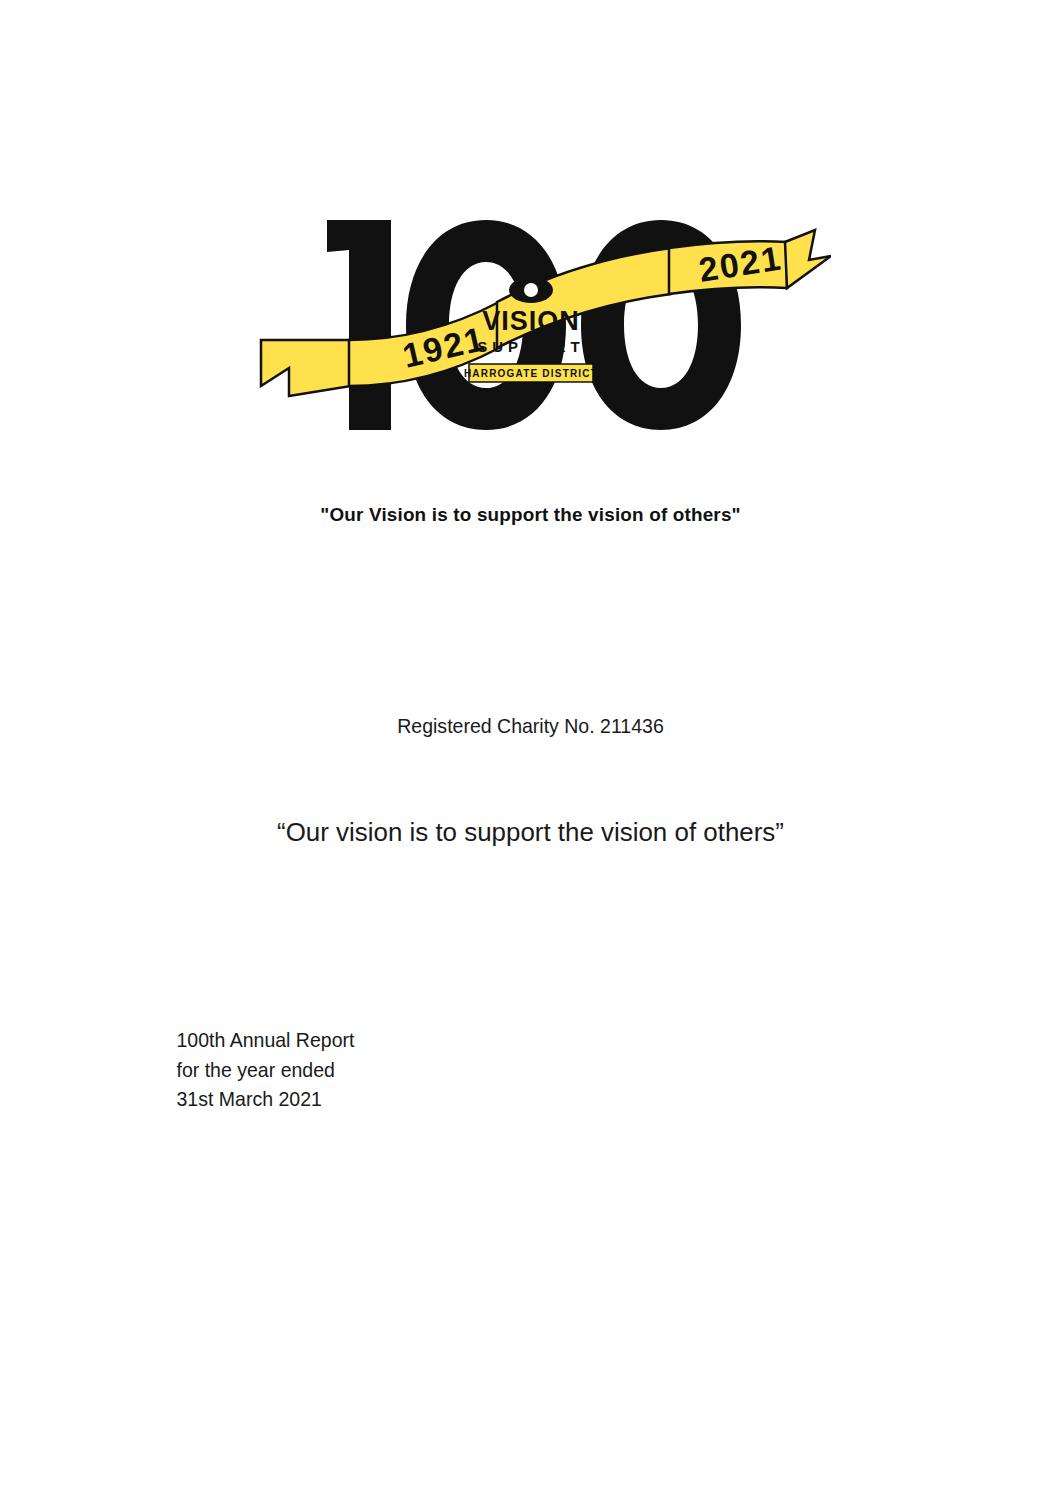1921 2021 VISION SUPPORT HARROGATE DISTRICT
"Our Vision is to support the vision of others"
Registered Charity No. 211436
“Our vision is to support the vision of others”
100th Annual Report
for the year ended
31st March 2021